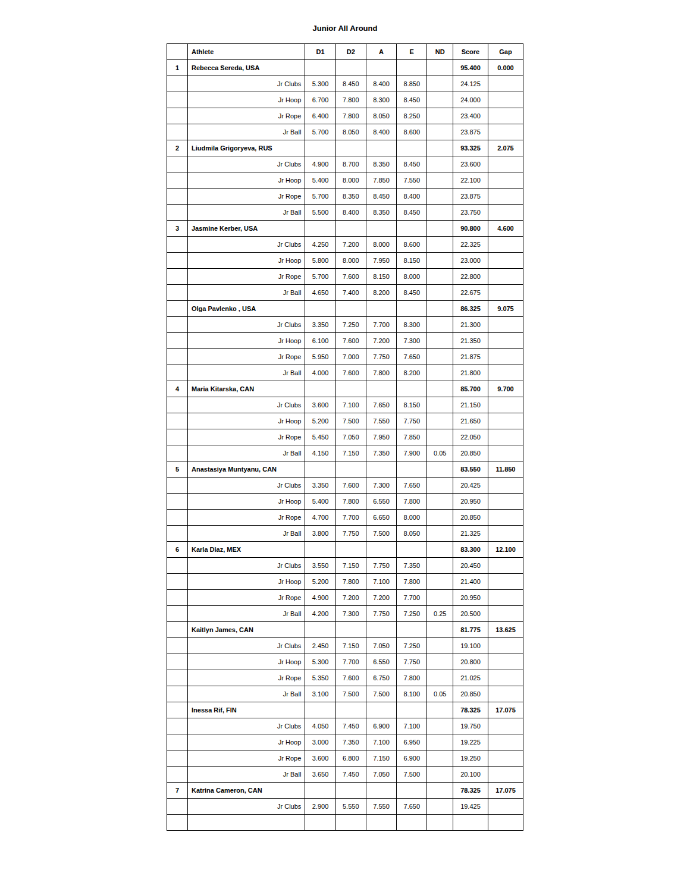Junior All Around
| | Athlete | D1 | D2 | A | E | ND | Score | Gap |
| --- | --- | --- | --- | --- | --- | --- | --- | --- |
| 1 | Rebecca Sereda, USA | | | | | | 95.400 | 0.000 |
| | Jr Clubs | 5.300 | 8.450 | 8.400 | 8.850 | | 24.125 | |
| | Jr Hoop | 6.700 | 7.800 | 8.300 | 8.450 | | 24.000 | |
| | Jr Rope | 6.400 | 7.800 | 8.050 | 8.250 | | 23.400 | |
| | Jr Ball | 5.700 | 8.050 | 8.400 | 8.600 | | 23.875 | |
| 2 | Liudmila Grigoryeva, RUS | | | | | | 93.325 | 2.075 |
| | Jr Clubs | 4.900 | 8.700 | 8.350 | 8.450 | | 23.600 | |
| | Jr Hoop | 5.400 | 8.000 | 7.850 | 7.550 | | 22.100 | |
| | Jr Rope | 5.700 | 8.350 | 8.450 | 8.400 | | 23.875 | |
| | Jr Ball | 5.500 | 8.400 | 8.350 | 8.450 | | 23.750 | |
| 3 | Jasmine Kerber, USA | | | | | | 90.800 | 4.600 |
| | Jr Clubs | 4.250 | 7.200 | 8.000 | 8.600 | | 22.325 | |
| | Jr Hoop | 5.800 | 8.000 | 7.950 | 8.150 | | 23.000 | |
| | Jr Rope | 5.700 | 7.600 | 8.150 | 8.000 | | 22.800 | |
| | Jr Ball | 4.650 | 7.400 | 8.200 | 8.450 | | 22.675 | |
| | Olga Pavlenko , USA | | | | | | 86.325 | 9.075 |
| | Jr Clubs | 3.350 | 7.250 | 7.700 | 8.300 | | 21.300 | |
| | Jr Hoop | 6.100 | 7.600 | 7.200 | 7.300 | | 21.350 | |
| | Jr Rope | 5.950 | 7.000 | 7.750 | 7.650 | | 21.875 | |
| | Jr Ball | 4.000 | 7.600 | 7.800 | 8.200 | | 21.800 | |
| 4 | Maria Kitarska, CAN | | | | | | 85.700 | 9.700 |
| | Jr Clubs | 3.600 | 7.100 | 7.650 | 8.150 | | 21.150 | |
| | Jr Hoop | 5.200 | 7.500 | 7.550 | 7.750 | | 21.650 | |
| | Jr Rope | 5.450 | 7.050 | 7.950 | 7.850 | | 22.050 | |
| | Jr Ball | 4.150 | 7.150 | 7.350 | 7.900 | 0.05 | 20.850 | |
| 5 | Anastasiya Muntyanu, CAN | | | | | | 83.550 | 11.850 |
| | Jr Clubs | 3.350 | 7.600 | 7.300 | 7.650 | | 20.425 | |
| | Jr Hoop | 5.400 | 7.800 | 6.550 | 7.800 | | 20.950 | |
| | Jr Rope | 4.700 | 7.700 | 6.650 | 8.000 | | 20.850 | |
| | Jr Ball | 3.800 | 7.750 | 7.500 | 8.050 | | 21.325 | |
| 6 | Karla Diaz, MEX | | | | | | 83.300 | 12.100 |
| | Jr Clubs | 3.550 | 7.150 | 7.750 | 7.350 | | 20.450 | |
| | Jr Hoop | 5.200 | 7.800 | 7.100 | 7.800 | | 21.400 | |
| | Jr Rope | 4.900 | 7.200 | 7.200 | 7.700 | | 20.950 | |
| | Jr Ball | 4.200 | 7.300 | 7.750 | 7.250 | 0.25 | 20.500 | |
| | Kaitlyn James, CAN | | | | | | 81.775 | 13.625 |
| | Jr Clubs | 2.450 | 7.150 | 7.050 | 7.250 | | 19.100 | |
| | Jr Hoop | 5.300 | 7.700 | 6.550 | 7.750 | | 20.800 | |
| | Jr Rope | 5.350 | 7.600 | 6.750 | 7.800 | | 21.025 | |
| | Jr Ball | 3.100 | 7.500 | 7.500 | 8.100 | 0.05 | 20.850 | |
| | Inessa Rif, FIN | | | | | | 78.325 | 17.075 |
| | Jr Clubs | 4.050 | 7.450 | 6.900 | 7.100 | | 19.750 | |
| | Jr Hoop | 3.000 | 7.350 | 7.100 | 6.950 | | 19.225 | |
| | Jr Rope | 3.600 | 6.800 | 7.150 | 6.900 | | 19.250 | |
| | Jr Ball | 3.650 | 7.450 | 7.050 | 7.500 | | 20.100 | |
| 7 | Katrina Cameron, CAN | | | | | | 78.325 | 17.075 |
| | Jr Clubs | 2.900 | 5.550 | 7.550 | 7.650 | | 19.425 | |